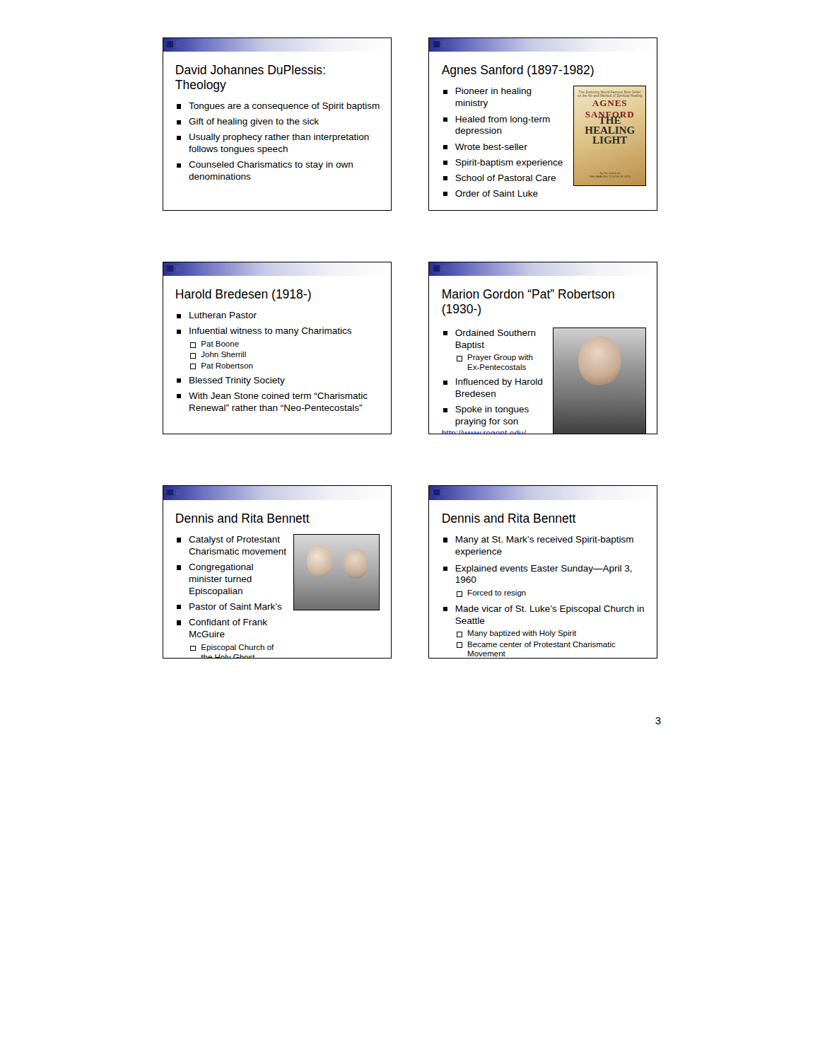David Johannes DuPlessis:
Theology
Tongues are a consequence of Spirit baptism
Gift of healing given to the sick
Usually prophecy rather than interpretation follows tongues speech
Counseled Charismatics to stay in own denominations
Agnes Sanford (1897-1982)
Pioneer in healing ministry
Healed from long-term depression
Wrote best-seller
Spirit-baptism experience
School of Pastoral Care
Order of Saint Luke
The Enduring World-Famous Best Seller
on the Art and Method of Spiritual Healing
AGNES
SANFORD
THE
HEALING
LIGHT
by the author of
THE HEALING TOUCH OF GOD
Harold Bredesen (1918-)
Lutheran Pastor
Infuential witness to many Charimatics
Pat Boone
John Sherrill
Pat Robertson
Blessed Trinity Society
With Jean Stone coined term “Charismatic Renewal” rather than “Neo-Pentecostals”
Marion Gordon “Pat” Robertson
(1930-)
Ordained Southern Baptist
Prayer Group with Ex-Pentecostals
Influenced by Harold Bredesen
Spoke in tongues praying for son
Christian Broadcasting Network
Regent University
http://www.regent.edu/
Dennis and Rita Bennett
Catalyst of Protestant Charismatic movement
Congregational minister turned Episcopalian
Pastor of Saint Mark’s
Confidant of Frank McGuire
Episcopal Church of the Holy Ghost
Spirit-baptism experience
Dennis and Rita Bennett
Many at St. Mark’s received Spirit-baptism experience
Explained events Easter Sunday—April 3, 1960
Forced to resign
Made vicar of St. Luke’s Episcopal Church in Seattle
Many baptized with Holy Spirit
Became center of Protestant Charismatic Movement
3